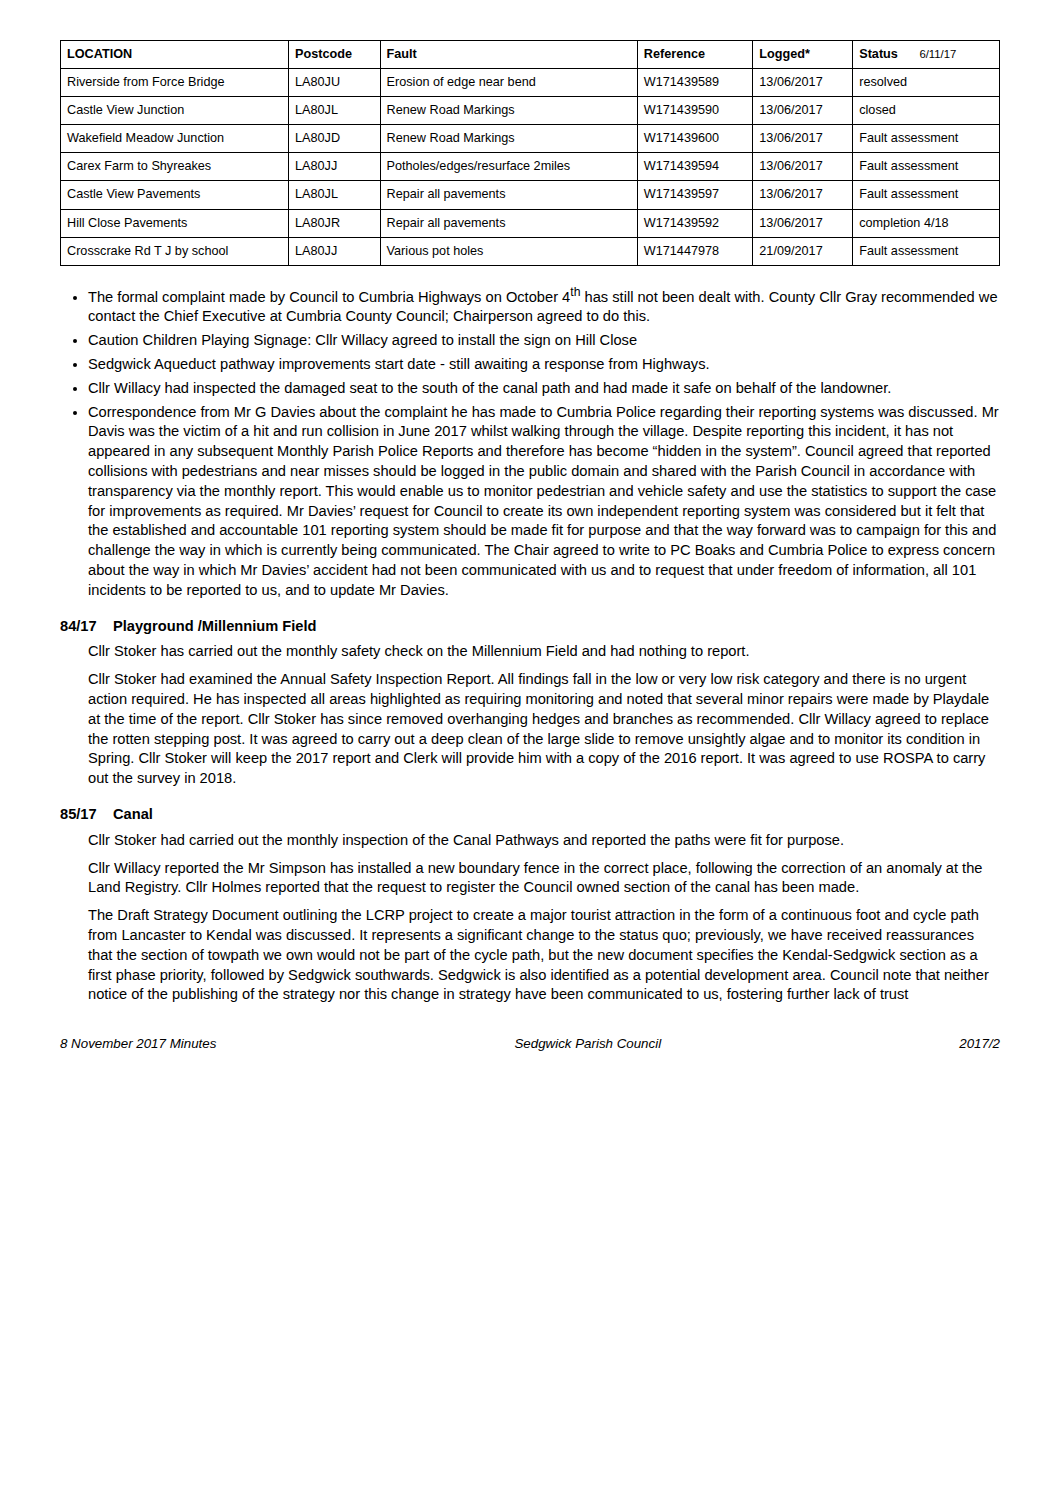| LOCATION | Postcode | Fault | Reference | Logged* | Status 6/11/17 |
| --- | --- | --- | --- | --- | --- |
| Riverside from Force Bridge | LA80JU | Erosion of edge near bend | W171439589 | 13/06/2017 | resolved |
| Castle View Junction | LA80JL | Renew Road Markings | W171439590 | 13/06/2017 | closed |
| Wakefield Meadow Junction | LA80JD | Renew Road Markings | W171439600 | 13/06/2017 | Fault assessment |
| Carex Farm to Shyreakes | LA80JJ | Potholes/edges/resurface 2miles | W171439594 | 13/06/2017 | Fault assessment |
| Castle View Pavements | LA80JL | Repair all pavements | W171439597 | 13/06/2017 | Fault assessment |
| Hill Close Pavements | LA80JR | Repair all pavements | W171439592 | 13/06/2017 | completion 4/18 |
| Crosscrake Rd T J by school | LA80JJ | Various pot holes | W171447978 | 21/09/2017 | Fault assessment |
The formal complaint made by Council to Cumbria Highways on October 4th has still not been dealt with. County Cllr Gray recommended we contact the Chief Executive at Cumbria County Council; Chairperson agreed to do this.
Caution Children Playing Signage: Cllr Willacy agreed to install the sign on Hill Close
Sedgwick Aqueduct pathway improvements start date - still awaiting a response from Highways.
Cllr Willacy had inspected the damaged seat to the south of the canal path and had made it safe on behalf of the landowner.
Correspondence from Mr G Davies about the complaint he has made to Cumbria Police regarding their reporting systems was discussed. Mr Davis was the victim of a hit and run collision in June 2017 whilst walking through the village. Despite reporting this incident, it has not appeared in any subsequent Monthly Parish Police Reports and therefore has become “hidden in the system”. Council agreed that reported collisions with pedestrians and near misses should be logged in the public domain and shared with the Parish Council in accordance with transparency via the monthly report. This would enable us to monitor pedestrian and vehicle safety and use the statistics to support the case for improvements as required. Mr Davies’ request for Council to create its own independent reporting system was considered but it felt that the established and accountable 101 reporting system should be made fit for purpose and that the way forward was to campaign for this and challenge the way in which is currently being communicated. The Chair agreed to write to PC Boaks and Cumbria Police to express concern about the way in which Mr Davies’ accident had not been communicated with us and to request that under freedom of information, all 101 incidents to be reported to us, and to update Mr Davies.
84/17 Playground /Millennium Field
Cllr Stoker has carried out the monthly safety check on the Millennium Field and had nothing to report.
Cllr Stoker had examined the Annual Safety Inspection Report. All findings fall in the low or very low risk category and there is no urgent action required. He has inspected all areas highlighted as requiring monitoring and noted that several minor repairs were made by Playdale at the time of the report. Cllr Stoker has since removed overhanging hedges and branches as recommended. Cllr Willacy agreed to replace the rotten stepping post. It was agreed to carry out a deep clean of the large slide to remove unsightly algae and to monitor its condition in Spring. Cllr Stoker will keep the 2017 report and Clerk will provide him with a copy of the 2016 report. It was agreed to use ROSPA to carry out the survey in 2018.
85/17 Canal
Cllr Stoker had carried out the monthly inspection of the Canal Pathways and reported the paths were fit for purpose.
Cllr Willacy reported the Mr Simpson has installed a new boundary fence in the correct place, following the correction of an anomaly at the Land Registry. Cllr Holmes reported that the request to register the Council owned section of the canal has been made.
The Draft Strategy Document outlining the LCRP project to create a major tourist attraction in the form of a continuous foot and cycle path from Lancaster to Kendal was discussed. It represents a significant change to the status quo; previously, we have received reassurances that the section of towpath we own would not be part of the cycle path, but the new document specifies the Kendal-Sedgwick section as a first phase priority, followed by Sedgwick southwards. Sedgwick is also identified as a potential development area. Council note that neither notice of the publishing of the strategy nor this change in strategy have been communicated to us, fostering further lack of trust
8 November 2017 Minutes Sedgwick Parish Council 2017/2